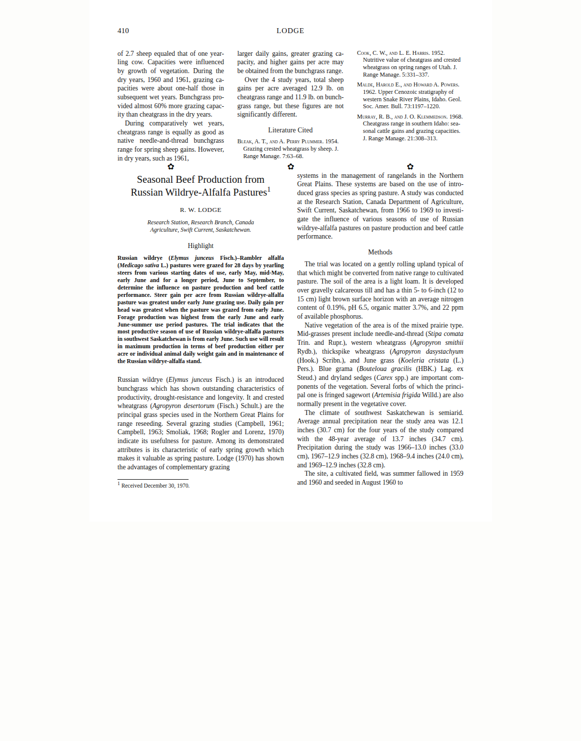410
LODGE
of 2.7 sheep equaled that of one yearling cow. Capacities were influenced by growth of vegetation. During the dry years, 1960 and 1961, grazing capacities were about one-half those in subsequent wet years. Bunchgrass provided almost 60% more grazing capacity than cheatgrass in the dry years.
During comparatively wet years, cheatgrass range is equally as good as native needle-and-thread bunchgrass range for spring sheep gains. However, in dry years, such as 1961,
larger daily gains, greater grazing capacity, and higher gains per acre may be obtained from the bunchgrass range.
Over the 4 study years, total sheep gains per acre averaged 12.9 lb. on cheatgrass range and 11.9 lb. on bunchgrass range, but these figures are not significantly different.
Literature Cited
Bleak, A. T., and A. Perry Plummer. 1954. Grazing crested wheatgrass by sheep. J. Range Manage. 7:63–68.
Cook, C. W., and L. E. Harris. 1952. Nutritive value of cheatgrass and crested wheatgrass on spring ranges of Utah. J. Range Manage. 5:331–337.
Malde, Harold E., and Howard A. Powers. 1962. Upper Cenozoic stratigraphy of western Snake River Plains, Idaho. Geol. Soc. Amer. Bull. 73:1197–1220.
Murray, R. B., and J. O. Klemmedson. 1968. Cheatgrass range in southern Idaho: seasonal cattle gains and grazing capacities. J. Range Manage. 21:308–313.
✿
✿
✿
Seasonal Beef Production from
Russian Wildrye-Alfalfa Pastures1
R. W. LODGE
Research Station, Research Branch, Canada
Agriculture, Swift Current, Saskatchewan.
Highlight
Russian wildrye (Elymus junceus Fisch.)–Rambler alfalfa (Medicago sativa L.) pastures were grazed for 28 days by yearling steers from various starting dates of use, early May, mid-May, early June and for a longer period, June to September, to determine the influence on pasture production and beef cattle performance. Steer gain per acre from Russian wildrye-alfalfa pasture was greatest under early June grazing use. Daily gain per head was greatest when the pasture was grazed from early June. Forage production was highest from the early June and early June-summer use period pastures. The trial indicates that the most productive season of use of Russian wildrye-alfalfa pastures in southwest Saskatchewan is from early June. Such use will result in maximum production in terms of beef production either per acre or individual animal daily weight gain and in maintenance of the Russian wildrye-alfalfa stand.
Russian wildrye (Elymus junceus Fisch.) is an introduced bunchgrass which has shown outstanding characteristics of productivity, drought-resistance and longevity. It and crested wheatgrass (Agropyron desertorum (Fisch.) Schult.) are the principal grass species used in the Northern Great Plains for range reseeding. Several grazing studies (Campbell, 1961; Campbell, 1963; Smoliak, 1968; Rogler and Lorenz, 1970) indicate its usefulness for pasture. Among its demonstrated attributes is its characteristic of early spring growth which makes it valuable as spring pasture. Lodge (1970) has shown the advantages of complementary grazing
1 Received December 30, 1970.
systems in the management of rangelands in the Northern Great Plains. These systems are based on the use of introduced grass species as spring pasture. A study was conducted at the Research Station, Canada Department of Agriculture, Swift Current, Saskatchewan, from 1966 to 1969 to investigate the influence of various seasons of use of Russian wildrye-alfalfa pastures on pasture production and beef cattle performance.
Methods
The trial was located on a gently rolling upland typical of that which might be converted from native range to cultivated pasture. The soil of the area is a light loam. It is developed over gravelly calcareous till and has a thin 5- to 6-inch (12 to 15 cm) light brown surface horizon with an average nitrogen content of 0.19%, pH 6.5, organic matter 3.7%, and 22 ppm of available phosphorus.
Native vegetation of the area is of the mixed prairie type. Mid-grasses present include needle-and-thread (Stipa comata Trin. and Rupr.), western wheatgrass (Agropyron smithii Rydb.), thickspike wheatgrass (Agropyron dasystachyum (Hook.) Scribn.), and June grass (Koeleria cristata (L.) Pers.). Blue grama (Bouteloua gracilis (HBK.) Lag. ex Steud.) and dryland sedges (Carex spp.) are important components of the vegetation. Several forbs of which the principal one is fringed sagewort (Artemisia frigida Willd.) are also normally present in the vegetative cover.
The climate of southwest Saskatchewan is semiarid. Average annual precipitation near the study area was 12.1 inches (30.7 cm) for the four years of the study compared with the 48-year average of 13.7 inches (34.7 cm). Precipitation during the study was 1966–13.0 inches (33.0 cm), 1967–12.9 inches (32.8 cm), 1968–9.4 inches (24.0 cm), and 1969–12.9 inches (32.8 cm).
The site, a cultivated field, was summer fallowed in 1959 and 1960 and seeded in August 1960 to